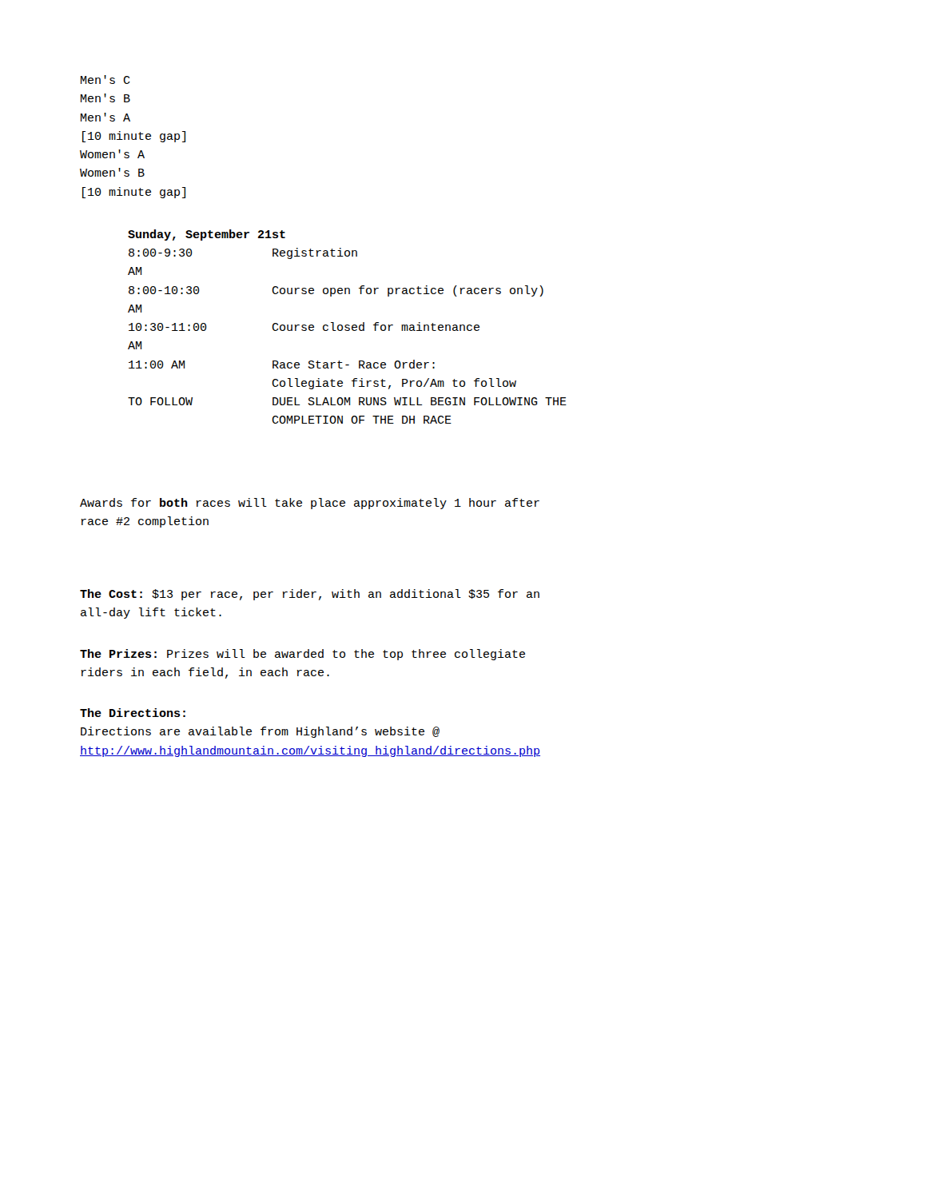Men's C
Men's B
Men's A
[10 minute gap]
Women's A
Women's B
[10 minute gap]
Sunday, September 21st
| 8:00-9:30 AM | Registration |
| 8:00-10:30 AM | Course open for practice (racers only) |
| 10:30-11:00 AM | Course closed for maintenance |
| 11:00 AM | Race Start- Race Order: Collegiate first, Pro/Am to follow |
| TO FOLLOW | DUEL SLALOM RUNS WILL BEGIN FOLLOWING THE COMPLETION OF THE DH RACE |
Awards for both races will take place approximately 1 hour after
race #2 completion
The Cost: $13 per race, per rider, with an additional $35 for an
all-day lift ticket.
The Prizes: Prizes will be awarded to the top three collegiate
riders in each field, in each race.
The Directions:
Directions are available from Highland’s website @
http://www.highlandmountain.com/visiting_highland/directions.php